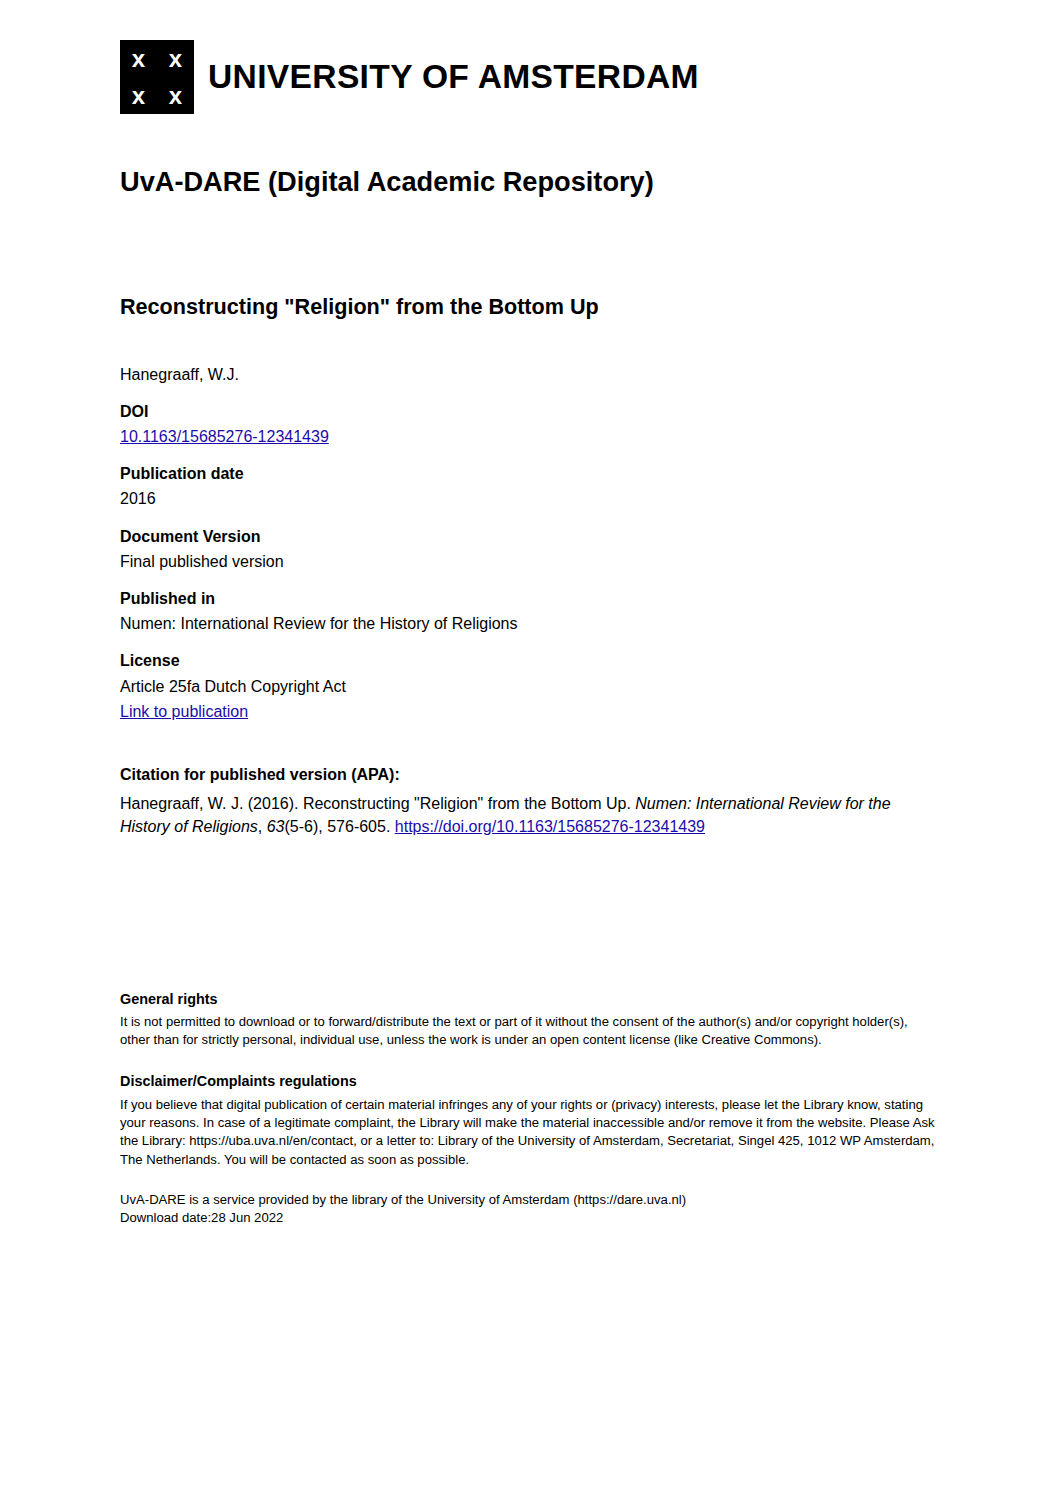xxxx
UNIVERSITY OF AMSTERDAM
UvA-DARE (Digital Academic Repository)
Reconstructing "Religion" from the Bottom Up
Hanegraaff, W.J.
DOI
10.1163/15685276-12341439
Publication date
2016
Document Version
Final published version
Published in
Numen: International Review for the History of Religions
License
Article 25fa Dutch Copyright Act
Link to publication
Citation for published version (APA):
Hanegraaff, W. J. (2016). Reconstructing "Religion" from the Bottom Up. Numen: International Review for the History of Religions, 63(5-6), 576-605. https://doi.org/10.1163/15685276-12341439
General rights
It is not permitted to download or to forward/distribute the text or part of it without the consent of the author(s) and/or copyright holder(s), other than for strictly personal, individual use, unless the work is under an open content license (like Creative Commons).
Disclaimer/Complaints regulations
If you believe that digital publication of certain material infringes any of your rights or (privacy) interests, please let the Library know, stating your reasons. In case of a legitimate complaint, the Library will make the material inaccessible and/or remove it from the website. Please Ask the Library: https://uba.uva.nl/en/contact, or a letter to: Library of the University of Amsterdam, Secretariat, Singel 425, 1012 WP Amsterdam, The Netherlands. You will be contacted as soon as possible.
UvA-DARE is a service provided by the library of the University of Amsterdam (https://dare.uva.nl)
Download date:28 Jun 2022